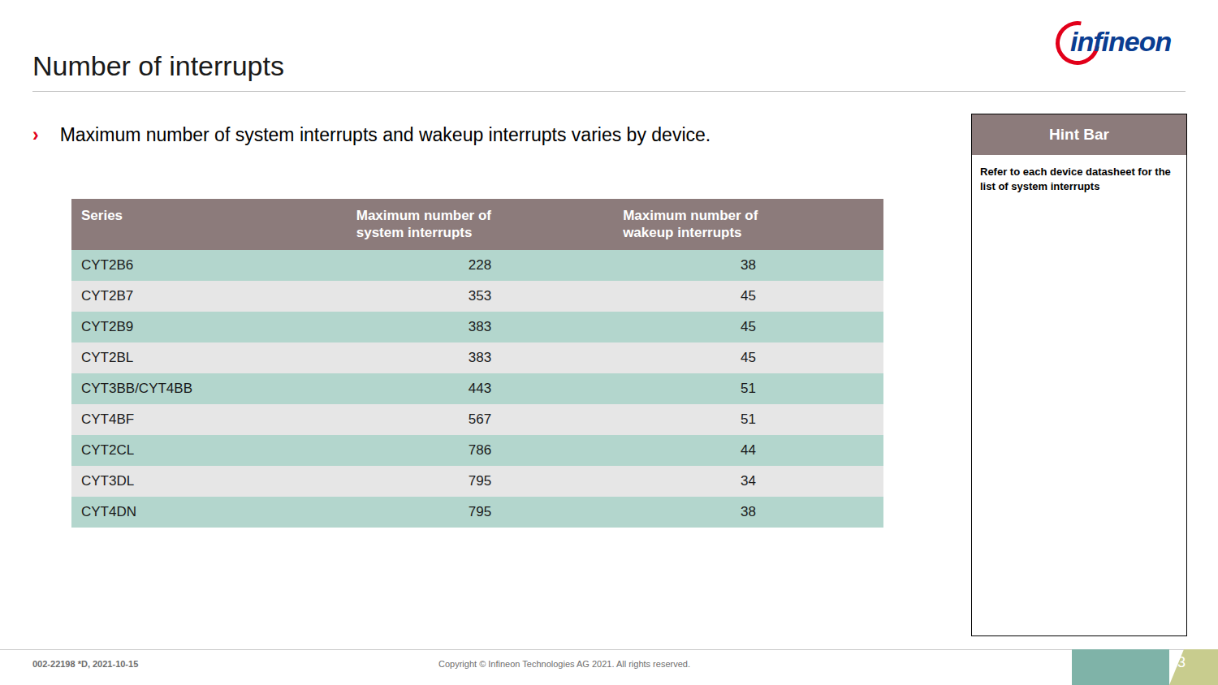infineon
Number of interrupts
›Maximum number of system interrupts and wakeup interrupts varies by device.
| Series | Maximum number of system interrupts | Maximum number of wakeup interrupts |
| --- | --- | --- |
| CYT2B6 | 228 | 38 |
| CYT2B7 | 353 | 45 |
| CYT2B9 | 383 | 45 |
| CYT2BL | 383 | 45 |
| CYT3BB/CYT4BB | 443 | 51 |
| CYT4BF | 567 | 51 |
| CYT2CL | 786 | 44 |
| CYT3DL | 795 | 34 |
| CYT4DN | 795 | 38 |
Hint Bar
Refer to each device datasheet for the list of system interrupts
002-22198 *D, 2021-10-15
Copyright © Infineon Technologies AG 2021. All rights reserved.
23